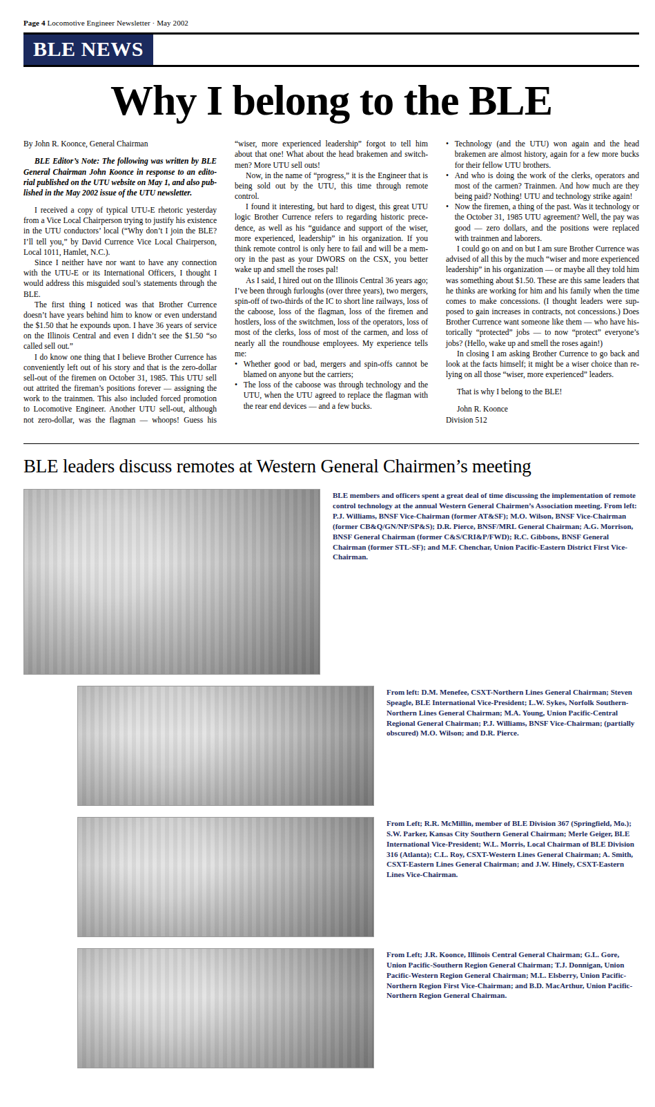Page 4 Locomotive Engineer Newsletter · May 2002
BLE NEWS
Why I belong to the BLE
By John R. Koonce, General Chairman
BLE Editor’s Note: The following was written by BLE General Chairman John Koonce in response to an editorial published on the UTU website on May 1, and also published in the May 2002 issue of the UTU newsletter.
I received a copy of typical UTU-E rhetoric yesterday from a Vice Local Chairperson trying to justify his existence in the UTU conductors’ local (“Why don’t I join the BLE? I’ll tell you,” by David Currence Vice Local Chairperson, Local 1011, Hamlet, N.C.).
Since I neither have nor want to have any connection with the UTU-E or its International Officers, I thought I would address this misguided soul’s statements through the BLE.
The first thing I noticed was that Brother Currence doesn’t have years behind him to know or even understand the $1.50 that he expounds upon. I have 36 years of service on the Illinois Central and even I didn’t see the $1.50 “so called sell out.”
I do know one thing that I believe Brother Currence has conveniently left out of his story and that is the zero-dollar sell-out of the firemen on October 31, 1985. This UTU sell out attrited the fireman’s positions forever — assigning the work to the trainmen. This also included forced promotion to Locomotive Engineer. Another UTU sell-out, although not zero-dollar, was the flagman — whoops! Guess his “wiser, more experienced leadership” forgot to tell him about that one! What about the head brakemen and switchmen? More UTU sell outs!
Now, in the name of “progress,” it is the Engineer that is being sold out by the UTU, this time through remote control.
I found it interesting, but hard to digest, this great UTU logic Brother Currence refers to regarding historic precedence, as well as his “guidance and support of the wiser, more experienced, leadership” in his organization. If you think remote control is only here to fail and will be a memory in the past as your DWORS on the CSX, you better wake up and smell the roses pal!
As I said, I hired out on the Illinois Central 36 years ago; I’ve been through furloughs (over three years), two mergers, spin-off of two-thirds of the IC to short line railways, loss of the caboose, loss of the flagman, loss of the firemen and hostlers, loss of the switchmen, loss of the operators, loss of most of the clerks, loss of most of the carmen, and loss of nearly all the roundhouse employees. My experience tells me:
Whether good or bad, mergers and spin-offs cannot be blamed on anyone but the carriers;
The loss of the caboose was through technology and the UTU, when the UTU agreed to replace the flagman with the rear end devices — and a few bucks.
Technology (and the UTU) won again and the head brakemen are almost history, again for a few more bucks for their fellow UTU brothers.
And who is doing the work of the clerks, operators and most of the carmen? Trainmen. And how much are they being paid? Nothing! UTU and technology strike again!
Now the firemen, a thing of the past. Was it technology or the October 31, 1985 UTU agreement? Well, the pay was good — zero dollars, and the positions were replaced with trainmen and laborers.
I could go on and on but I am sure Brother Currence was advised of all this by the much “wiser and more experienced leadership” in his organization — or maybe all they told him was something about $1.50. These are this same leaders that he thinks are working for him and his family when the time comes to make concessions. (I thought leaders were supposed to gain increases in contracts, not concessions.) Does Brother Currence want someone like them — who have historically “protected” jobs — to now “protect” everyone’s jobs? (Hello, wake up and smell the roses again!)
In closing I am asking Brother Currence to go back and look at the facts himself; it might be a wiser choice than relying on all those “wiser, more experienced” leaders.
That is why I belong to the BLE!
John R. Koonce
Division 512
BLE leaders discuss remotes at Western General Chairmen’s meeting
BLE members and officers spent a great deal of time discussing the implementation of remote control technology at the annual Western General Chairmen’s Association meeting. From left: P.J. Williams, BNSF Vice-Chairman (former AT&SF); M.O. Wilson, BNSF Vice-Chairman (former CB&Q/GN/NP/SP&S); D.R. Pierce, BNSF/MRL General Chairman; A.G. Morrison, BNSF General Chairman (former C&S/CRI&P/FWD); R.C. Gibbons, BNSF General Chairman (former STL-SF); and M.F. Chenchar, Union Pacific-Eastern District First Vice-Chairman.
From left: D.M. Menefee, CSXT-Northern Lines General Chairman; Steven Speagle, BLE International Vice-President; L.W. Sykes, Norfolk Southern-Northern Lines General Chairman; M.A. Young, Union Pacific-Central Regional General Chairman; P.J. Williams, BNSF Vice-Chairman; (partially obscured) M.O. Wilson; and D.R. Pierce.
From Left; R.R. McMillin, member of BLE Division 367 (Springfield, Mo.); S.W. Parker, Kansas City Southern General Chairman; Merle Geiger, BLE International Vice-President; W.L. Morris, Local Chairman of BLE Division 316 (Atlanta); C.L. Roy, CSXT-Western Lines General Chairman; A. Smith, CSXT-Eastern Lines General Chairman; and J.W. Hinely, CSXT-Eastern Lines Vice-Chairman.
From Left; J.R. Koonce, Illinois Central General Chairman; G.L. Gore, Union Pacific-Southern Region General Chairman; T.J. Donnigan, Union Pacific-Western Region General Chairman; M.L. Elsberry, Union Pacific-Northern Region First Vice-Chairman; and B.D. MacArthur, Union Pacific-Northern Region General Chairman.